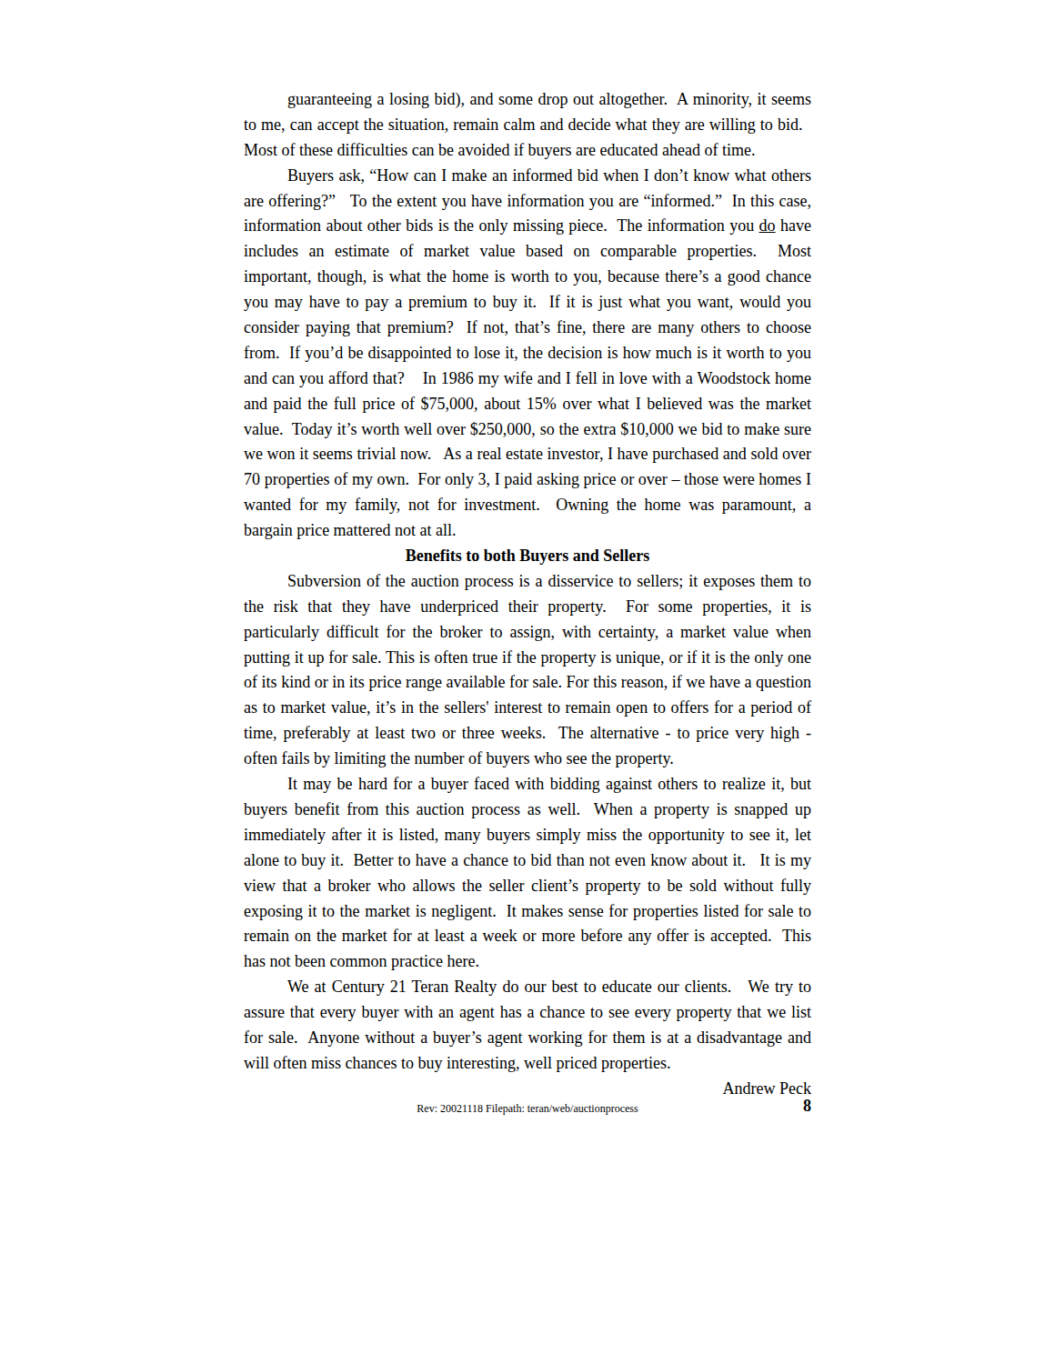guaranteeing a losing bid), and some drop out altogether. A minority, it seems to me, can accept the situation, remain calm and decide what they are willing to bid. Most of these difficulties can be avoided if buyers are educated ahead of time.
Buyers ask, “How can I make an informed bid when I don’t know what others are offering?” To the extent you have information you are “informed.” In this case, information about other bids is the only missing piece. The information you do have includes an estimate of market value based on comparable properties. Most important, though, is what the home is worth to you, because there’s a good chance you may have to pay a premium to buy it. If it is just what you want, would you consider paying that premium? If not, that’s fine, there are many others to choose from. If you’d be disappointed to lose it, the decision is how much is it worth to you and can you afford that? In 1986 my wife and I fell in love with a Woodstock home and paid the full price of $75,000, about 15% over what I believed was the market value. Today it’s worth well over $250,000, so the extra $10,000 we bid to make sure we won it seems trivial now. As a real estate investor, I have purchased and sold over 70 properties of my own. For only 3, I paid asking price or over – those were homes I wanted for my family, not for investment. Owning the home was paramount, a bargain price mattered not at all.
Benefits to both Buyers and Sellers
Subversion of the auction process is a disservice to sellers; it exposes them to the risk that they have underpriced their property. For some properties, it is particularly difficult for the broker to assign, with certainty, a market value when putting it up for sale. This is often true if the property is unique, or if it is the only one of its kind or in its price range available for sale. For this reason, if we have a question as to market value, it’s in the sellers' interest to remain open to offers for a period of time, preferably at least two or three weeks. The alternative - to price very high - often fails by limiting the number of buyers who see the property.
It may be hard for a buyer faced with bidding against others to realize it, but buyers benefit from this auction process as well. When a property is snapped up immediately after it is listed, many buyers simply miss the opportunity to see it, let alone to buy it. Better to have a chance to bid than not even know about it. It is my view that a broker who allows the seller client’s property to be sold without fully exposing it to the market is negligent. It makes sense for properties listed for sale to remain on the market for at least a week or more before any offer is accepted. This has not been common practice here.
We at Century 21 Teran Realty do our best to educate our clients. We try to assure that every buyer with an agent has a chance to see every property that we list for sale. Anyone without a buyer’s agent working for them is at a disadvantage and will often miss chances to buy interesting, well priced properties.
Andrew Peck
Rev: 20021118 Filepath: teran/web/auctionprocess 8